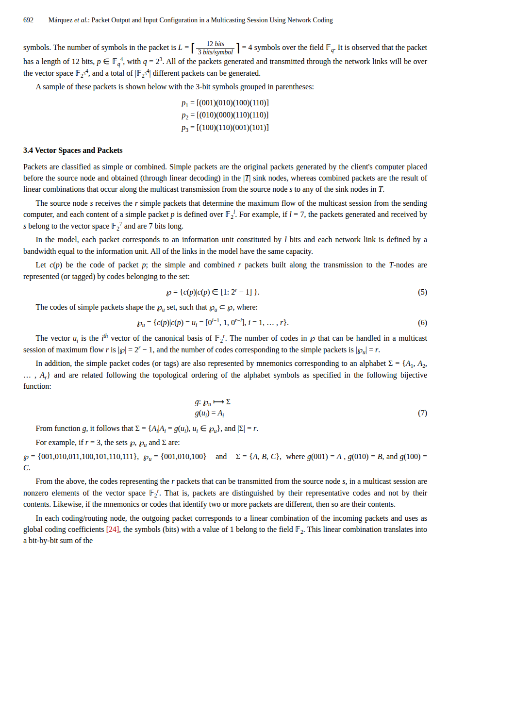692
Márquez et al.: Packet Output and Input Configuration in a Multicasting Session Using Network Coding
symbols. The number of symbols in the packet is L = ⌈12 bits 3 bits/symbol⌉ = 4 symbols over the field 𝔽q. It is observed that the packet has a length of 12 bits, p ∈ 𝔽q4, with q = 23. All of the packets generated and transmitted through the network links will be over the vector space 𝔽234, and a total of |𝔽234| different packets can be generated.
A sample of these packets is shown below with the 3-bit symbols grouped in parentheses:
p1 = [(001)(010)(100)(110)]
p2 = [(010)(000)(110)(110)]
p3 = [(100)(110)(001)(101)]
3.4 Vector Spaces and Packets
Packets are classified as simple or combined. Simple packets are the original packets generated by the client's computer placed before the source node and obtained (through linear decoding) in the |T| sink nodes, whereas combined packets are the result of linear combinations that occur along the multicast transmission from the source node s to any of the sink nodes in T.
The source node s receives the r simple packets that determine the maximum flow of the multicast session from the sending computer, and each content of a simple packet p is defined over 𝔽2l. For example, if l = 7, the packets generated and received by s belong to the vector space 𝔽27 and are 7 bits long.
In the model, each packet corresponds to an information unit constituted by l bits and each network link is defined by a bandwidth equal to the information unit. All of the links in the model have the same capacity.
Let c(p) be the code of packet p; the simple and combined r packets built along the transmission to the T-nodes are represented (or tagged) by codes belonging to the set:
℘ = {c(p)|c(p) ∈ [1: 2r − 1] }.
(5)
The codes of simple packets shape the ℘u set, such that ℘u ⊂ ℘, where:
℘u = {c(p)|c(p) = ui = [0i−1, 1, 0r−i], i = 1, … , r}.
(6)
The vector ui is the ith vector of the canonical basis of 𝔽2r. The number of codes in ℘ that can be handled in a multicast session of maximum flow r is |℘| = 2r − 1, and the number of codes corresponding to the simple packets is |℘u| = r.
In addition, the simple packet codes (or tags) are also represented by mnemonics corresponding to an alphabet Σ = {A1, A2, … , Ar} and are related following the topological ordering of the alphabet symbols as specified in the following bijective function:
g: ℘u ⟼ Σ g(ui) = Ai
(7)
From function g, it follows that Σ = {Ai|Ai = g(ui), ui ∈ ℘u}, and |Σ| = r.
For example, if r = 3, the sets ℘, ℘u and Σ are:
℘ = {001,010,011,100,101,110,111}, ℘u = {001,010,100} and Σ = {A, B, C}, where g(001) = A , g(010) = B, and g(100) = C.
From the above, the codes representing the r packets that can be transmitted from the source node s, in a multicast session are nonzero elements of the vector space 𝔽2r. That is, packets are distinguished by their representative codes and not by their contents. Likewise, if the mnemonics or codes that identify two or more packets are different, then so are their contents.
In each coding/routing node, the outgoing packet corresponds to a linear combination of the incoming packets and uses as global coding coefficients [24], the symbols (bits) with a value of 1 belong to the field 𝔽2. This linear combination translates into a bit-by-bit sum of the